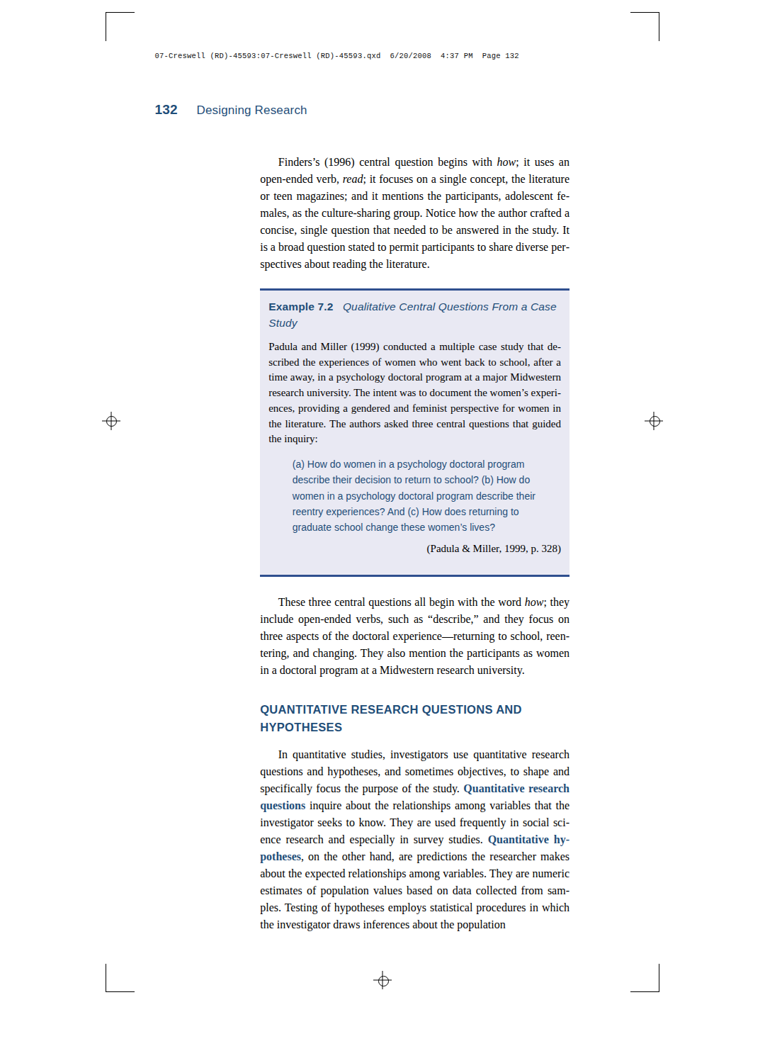07-Creswell (RD)-45593:07-Creswell (RD)-45593.qxd 6/20/2008 4:37 PM Page 132
132 Designing Research
Finders’s (1996) central question begins with how; it uses an open-ended verb, read; it focuses on a single concept, the literature or teen magazines; and it mentions the participants, adolescent females, as the culture-sharing group. Notice how the author crafted a concise, single question that needed to be answered in the study. It is a broad question stated to permit participants to share diverse perspectives about reading the literature.
Example 7.2 Qualitative Central Questions From a Case Study
Padula and Miller (1999) conducted a multiple case study that described the experiences of women who went back to school, after a time away, in a psychology doctoral program at a major Midwestern research university. The intent was to document the women’s experiences, providing a gendered and feminist perspective for women in the literature. The authors asked three central questions that guided the inquiry:
(a) How do women in a psychology doctoral program describe their decision to return to school? (b) How do women in a psychology doctoral program describe their reentry experiences? And (c) How does returning to graduate school change these women’s lives?
(Padula & Miller, 1999, p. 328)
These three central questions all begin with the word how; they include open-ended verbs, such as “describe,” and they focus on three aspects of the doctoral experience—returning to school, reentering, and changing. They also mention the participants as women in a doctoral program at a Midwestern research university.
Quantitative Research Questions and Hypotheses
In quantitative studies, investigators use quantitative research questions and hypotheses, and sometimes objectives, to shape and specifically focus the purpose of the study. Quantitative research questions inquire about the relationships among variables that the investigator seeks to know. They are used frequently in social science research and especially in survey studies. Quantitative hypotheses, on the other hand, are predictions the researcher makes about the expected relationships among variables. They are numeric estimates of population values based on data collected from samples. Testing of hypotheses employs statistical procedures in which the investigator draws inferences about the population